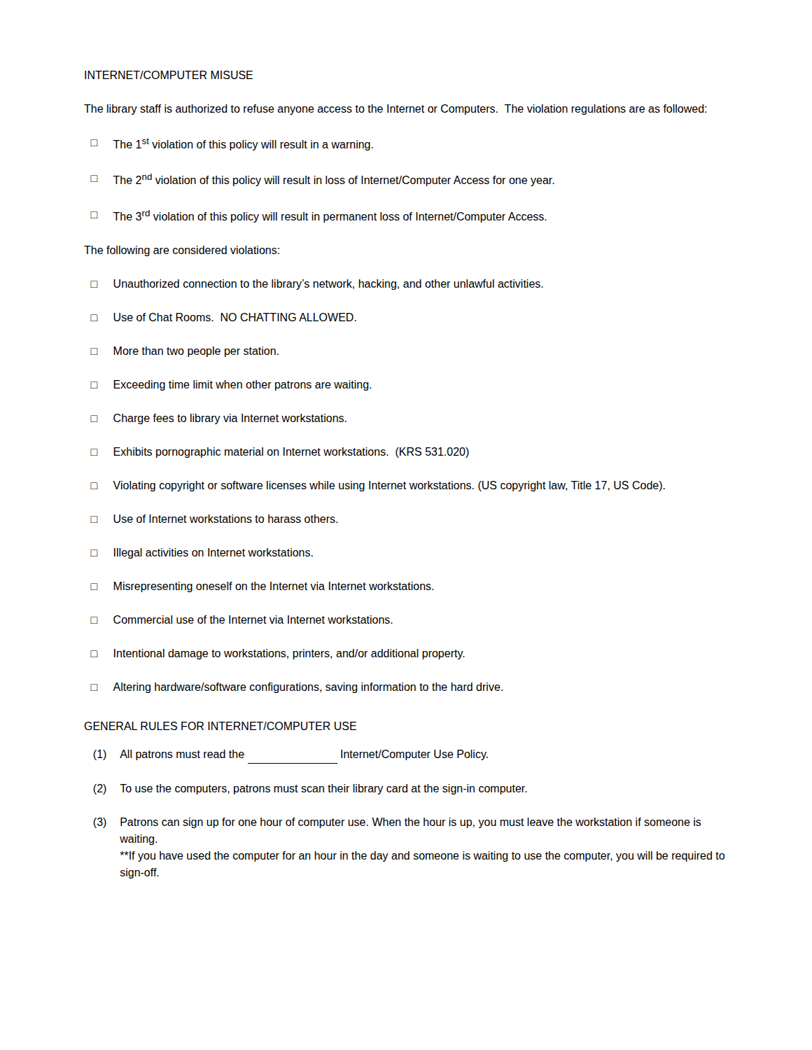INTERNET/COMPUTER MISUSE
The library staff is authorized to refuse anyone access to the Internet or Computers. The violation regulations are as followed:
The 1st violation of this policy will result in a warning.
The 2nd violation of this policy will result in loss of Internet/Computer Access for one year.
The 3rd violation of this policy will result in permanent loss of Internet/Computer Access.
The following are considered violations:
Unauthorized connection to the library’s network, hacking, and other unlawful activities.
Use of Chat Rooms. NO CHATTING ALLOWED.
More than two people per station.
Exceeding time limit when other patrons are waiting.
Charge fees to library via Internet workstations.
Exhibits pornographic material on Internet workstations. (KRS 531.020)
Violating copyright or software licenses while using Internet workstations. (US copyright law, Title 17, US Code).
Use of Internet workstations to harass others.
Illegal activities on Internet workstations.
Misrepresenting oneself on the Internet via Internet workstations.
Commercial use of the Internet via Internet workstations.
Intentional damage to workstations, printers, and/or additional property.
Altering hardware/software configurations, saving information to the hard drive.
GENERAL RULES FOR INTERNET/COMPUTER USE
All patrons must read the Internet/Computer Use Policy.
To use the computers, patrons must scan their library card at the sign-in computer.
Patrons can sign up for one hour of computer use. When the hour is up, you must leave the workstation if someone is waiting. **If you have used the computer for an hour in the day and someone is waiting to use the computer, you will be required to sign-off.